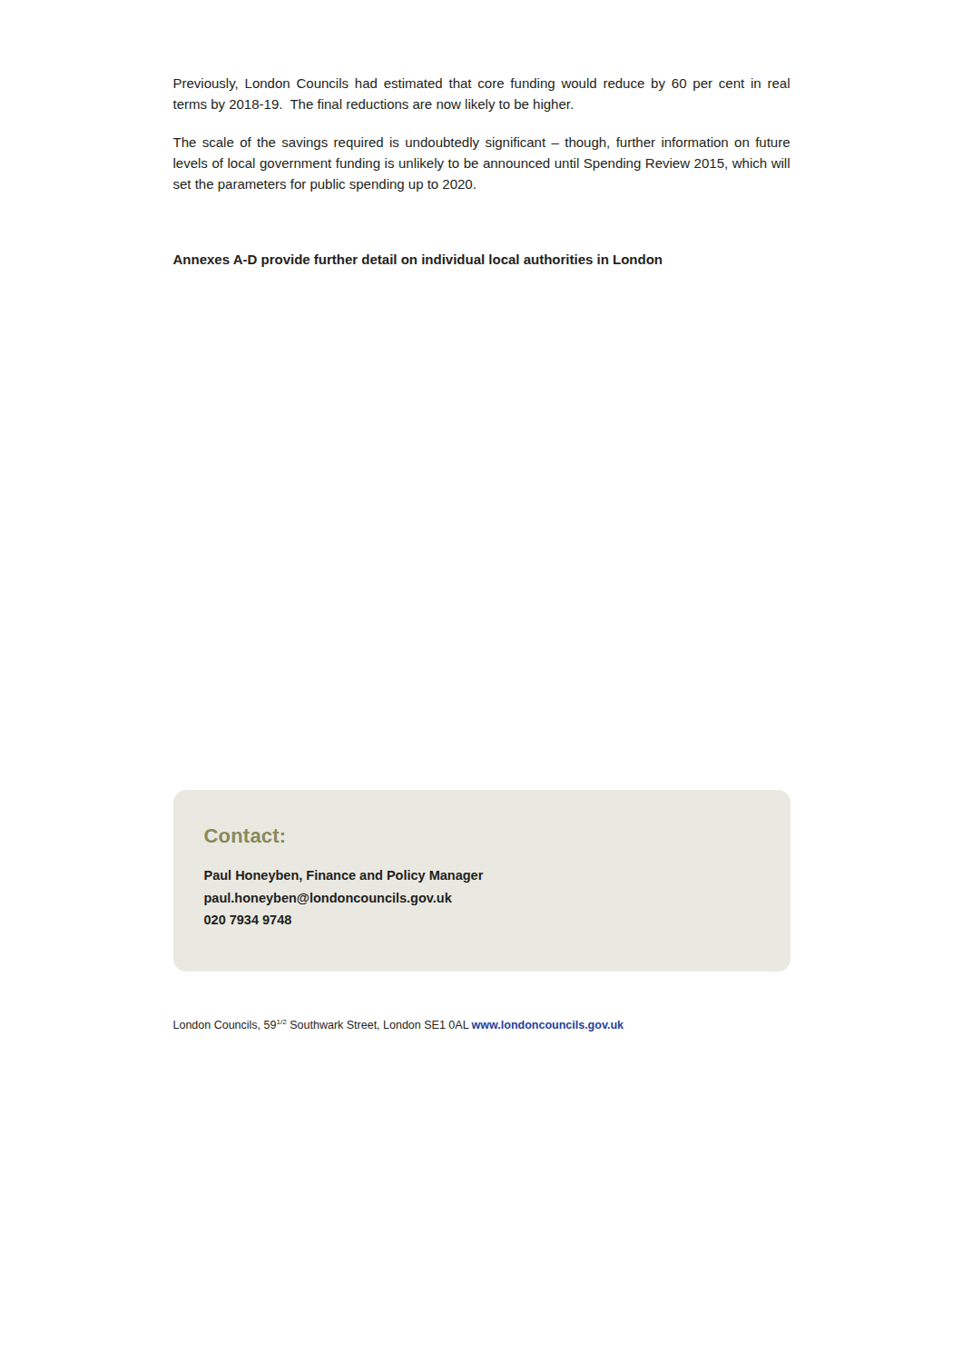Previously, London Councils had estimated that core funding would reduce by 60 per cent in real terms by 2018-19. The final reductions are now likely to be higher.
The scale of the savings required is undoubtedly significant – though, further information on future levels of local government funding is unlikely to be announced until Spending Review 2015, which will set the parameters for public spending up to 2020.
Annexes A-D provide further detail on individual local authorities in London
Contact:
Paul Honeyben, Finance and Policy Manager
paul.honeyben@londoncouncils.gov.uk
020 7934 9748
London Councils, 591/2 Southwark Street, London SE1 0AL www.londoncouncils.gov.uk